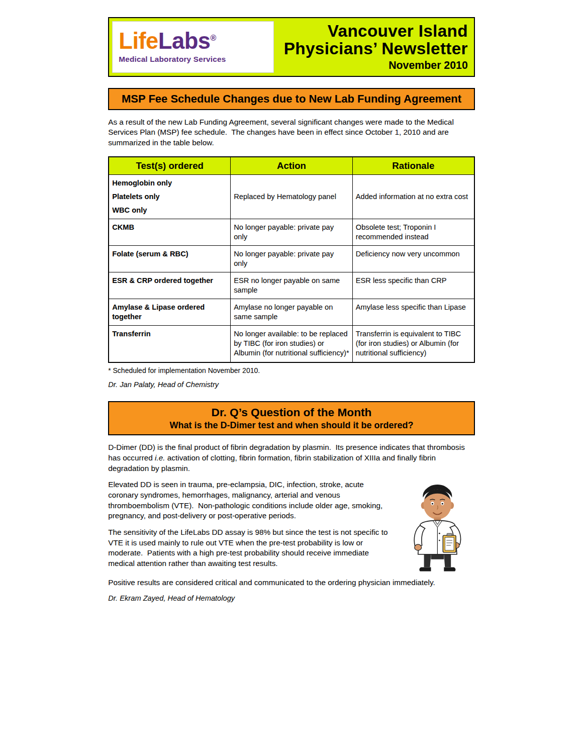Life Labs®
Medical Laboratory Services
Vancouver Island Physicians’ Newsletter November 2010
MSP Fee Schedule Changes due to New Lab Funding Agreement
As a result of the new Lab Funding Agreement, several significant changes were made to the Medical Services Plan (MSP) fee schedule. The changes have been in effect since October 1, 2010 and are summarized in the table below.
| Test(s) ordered | Action | Rationale |
| --- | --- | --- |
| Hemoglobin only Platelets only WBC only | Replaced by Hematology panel | Added information at no extra cost |
| CKMB | No longer payable: private pay only | Obsolete test; Troponin I recommended instead |
| Folate (serum & RBC) | No longer payable: private pay only | Deficiency now very uncommon |
| ESR & CRP ordered together | ESR no longer payable on same sample | ESR less specific than CRP |
| Amylase & Lipase ordered together | Amylase no longer payable on same sample | Amylase less specific than Lipase |
| Transferrin | No longer available: to be replaced by TIBC (for iron studies) or Albumin (for nutritional sufficiency)* | Transferrin is equivalent to TIBC (for iron studies) or Albumin (for nutritional sufficiency) |
* Scheduled for implementation November 2010.
Dr. Jan Palaty, Head of Chemistry
Dr. Q’s Question of the Month What is the D-Dimer test and when should it be ordered?
D-Dimer (DD) is the final product of fibrin degradation by plasmin. Its presence indicates that thrombosis has occurred i.e. activation of clotting, fibrin formation, fibrin stabilization of XIIIa and finally fibrin degradation by plasmin.
Elevated DD is seen in trauma, pre-eclampsia, DIC, infection, stroke, acute coronary syndromes, hemorrhages, malignancy, arterial and venous thromboembolism (VTE). Non-pathologic conditions include older age, smoking, pregnancy, and post-delivery or post-operative periods.
The sensitivity of the LifeLabs DD assay is 98% but since the test is not specific to VTE it is used mainly to rule out VTE when the pre-test probability is low or moderate. Patients with a high pre-test probability should receive immediate medical attention rather than awaiting test results.
Positive results are considered critical and communicated to the ordering physician immediately.
Dr. Ekram Zayed, Head of Hematology